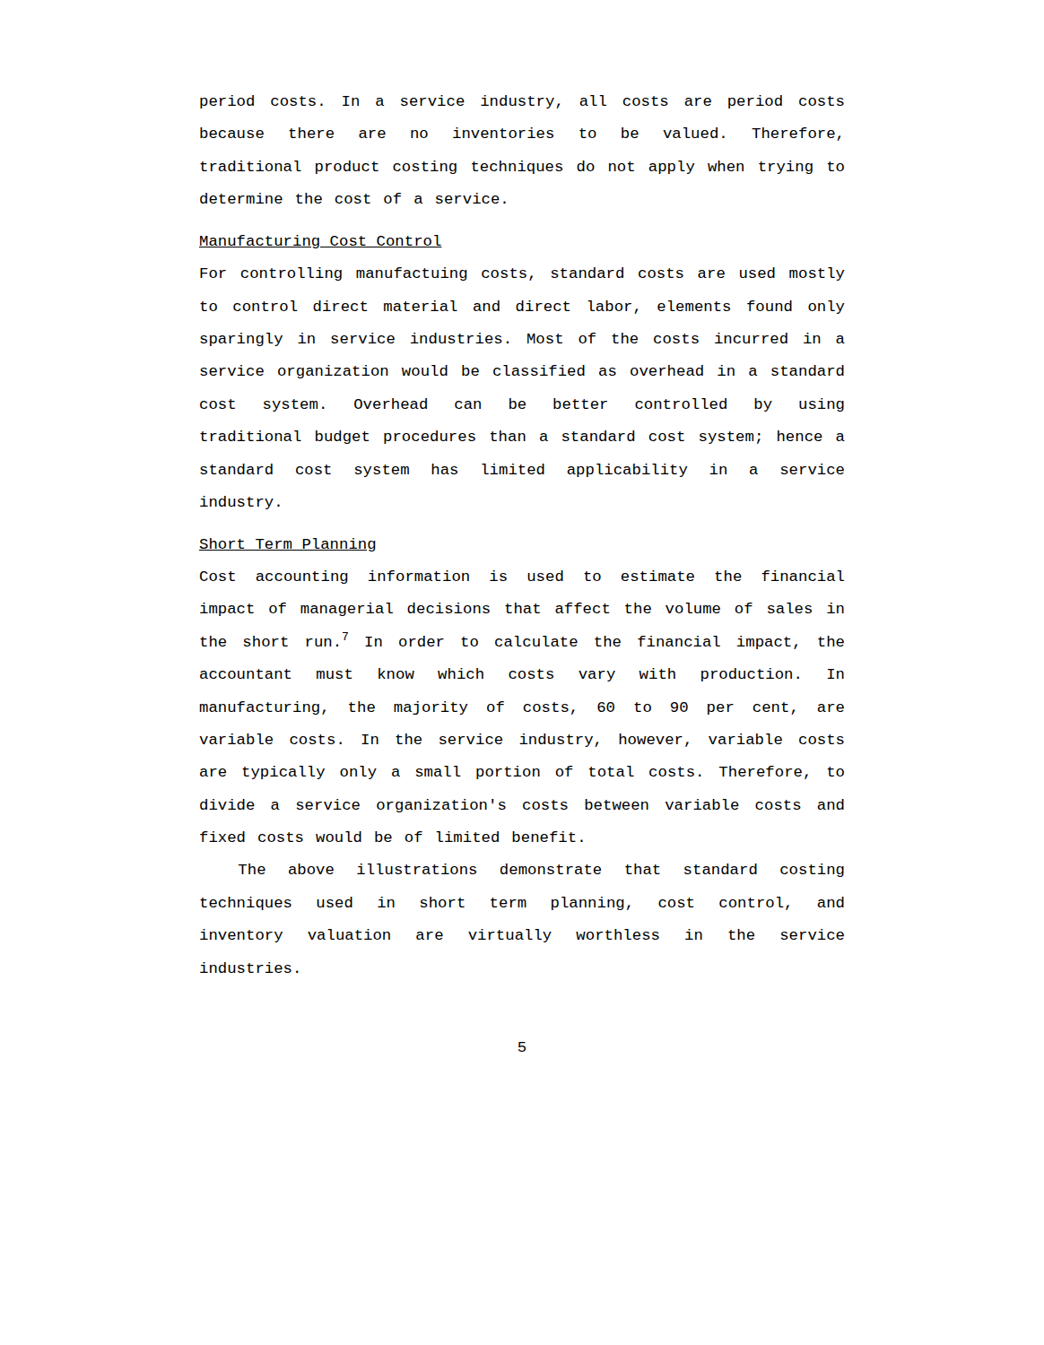period costs. In a service industry, all costs are period costs because there are no inventories to be valued. Therefore, traditional product costing techniques do not apply when trying to determine the cost of a service.
Manufacturing Cost Control
For controlling manufactuing costs, standard costs are used mostly to control direct material and direct labor, elements found only sparingly in service industries. Most of the costs incurred in a service organization would be classified as overhead in a standard cost system. Overhead can be better controlled by using traditional budget procedures than a standard cost system; hence a standard cost system has limited applicability in a service industry.
Short Term Planning
Cost accounting information is used to estimate the financial impact of managerial decisions that affect the volume of sales in the short run.7 In order to calculate the financial impact, the accountant must know which costs vary with production. In manufacturing, the majority of costs, 60 to 90 per cent, are variable costs. In the service industry, however, variable costs are typically only a small portion of total costs. Therefore, to divide a service organization's costs between variable costs and fixed costs would be of limited benefit.
The above illustrations demonstrate that standard costing techniques used in short term planning, cost control, and inventory valuation are virtually worthless in the service industries.
5